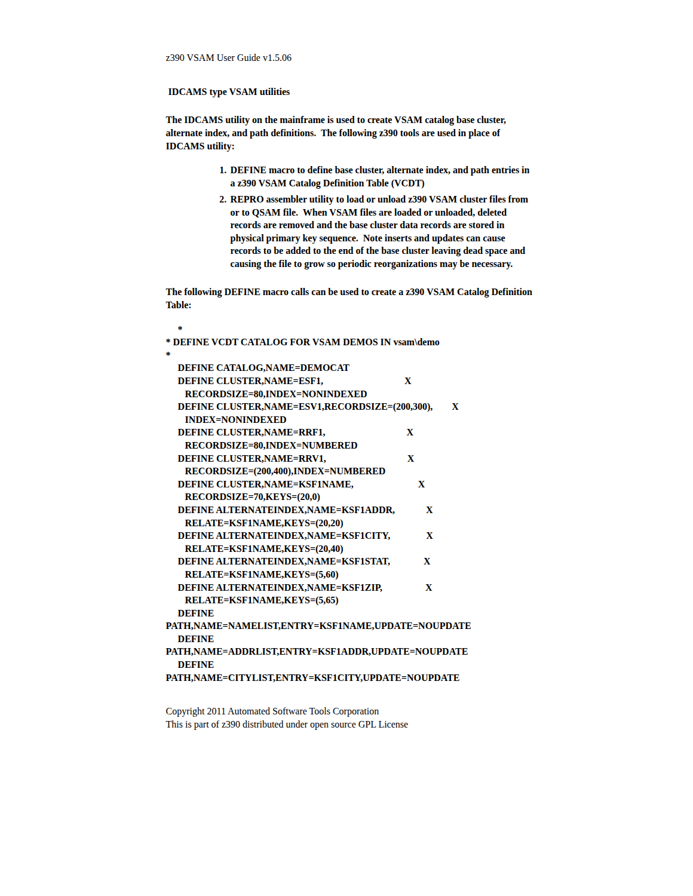z390 VSAM User Guide v1.5.06
IDCAMS type VSAM utilities
The IDCAMS utility on the mainframe is used to create VSAM catalog base cluster, alternate index, and path definitions. The following z390 tools are used in place of IDCAMS utility:
DEFINE macro to define base cluster, alternate index, and path entries in a z390 VSAM Catalog Definition Table (VCDT)
REPRO assembler utility to load or unload z390 VSAM cluster files from or to QSAM file. When VSAM files are loaded or unloaded, deleted records are removed and the base cluster data records are stored in physical primary key sequence. Note inserts and updates can cause records to be added to the end of the base cluster leaving dead space and causing the file to grow so periodic reorganizations may be necessary.
The following DEFINE macro calls can be used to create a z390 VSAM Catalog Definition Table:
* * DEFINE VCDT CATALOG FOR VSAM DEMOS IN vsam\demo * DEFINE CATALOG,NAME=DEMOCAT DEFINE CLUSTER,NAME=ESF1, X RECORDSIZE=80,INDEX=NONINDEXED DEFINE CLUSTER,NAME=ESV1,RECORDSIZE=(200,300), X INDEX=NONINDEXED DEFINE CLUSTER,NAME=RRF1, X RECORDSIZE=80,INDEX=NUMBERED DEFINE CLUSTER,NAME=RRV1, X RECORDSIZE=(200,400),INDEX=NUMBERED DEFINE CLUSTER,NAME=KSF1NAME, X RECORDSIZE=70,KEYS=(20,0) DEFINE ALTERNATEINDEX,NAME=KSF1ADDR, X RELATE=KSF1NAME,KEYS=(20,20) DEFINE ALTERNATEINDEX,NAME=KSF1CITY, X RELATE=KSF1NAME,KEYS=(20,40) DEFINE ALTERNATEINDEX,NAME=KSF1STAT, X RELATE=KSF1NAME,KEYS=(5,60) DEFINE ALTERNATEINDEX,NAME=KSF1ZIP, X RELATE=KSF1NAME,KEYS=(5,65) DEFINE PATH,NAME=NAMELIST,ENTRY=KSF1NAME,UPDATE=NOUPDATE DEFINE PATH,NAME=ADDRLIST,ENTRY=KSF1ADDR,UPDATE=NOUPDATE DEFINE PATH,NAME=CITYLIST,ENTRY=KSF1CITY,UPDATE=NOUPDATE
Copyright 2011 Automated Software Tools Corporation
This is part of z390 distributed under open source GPL License